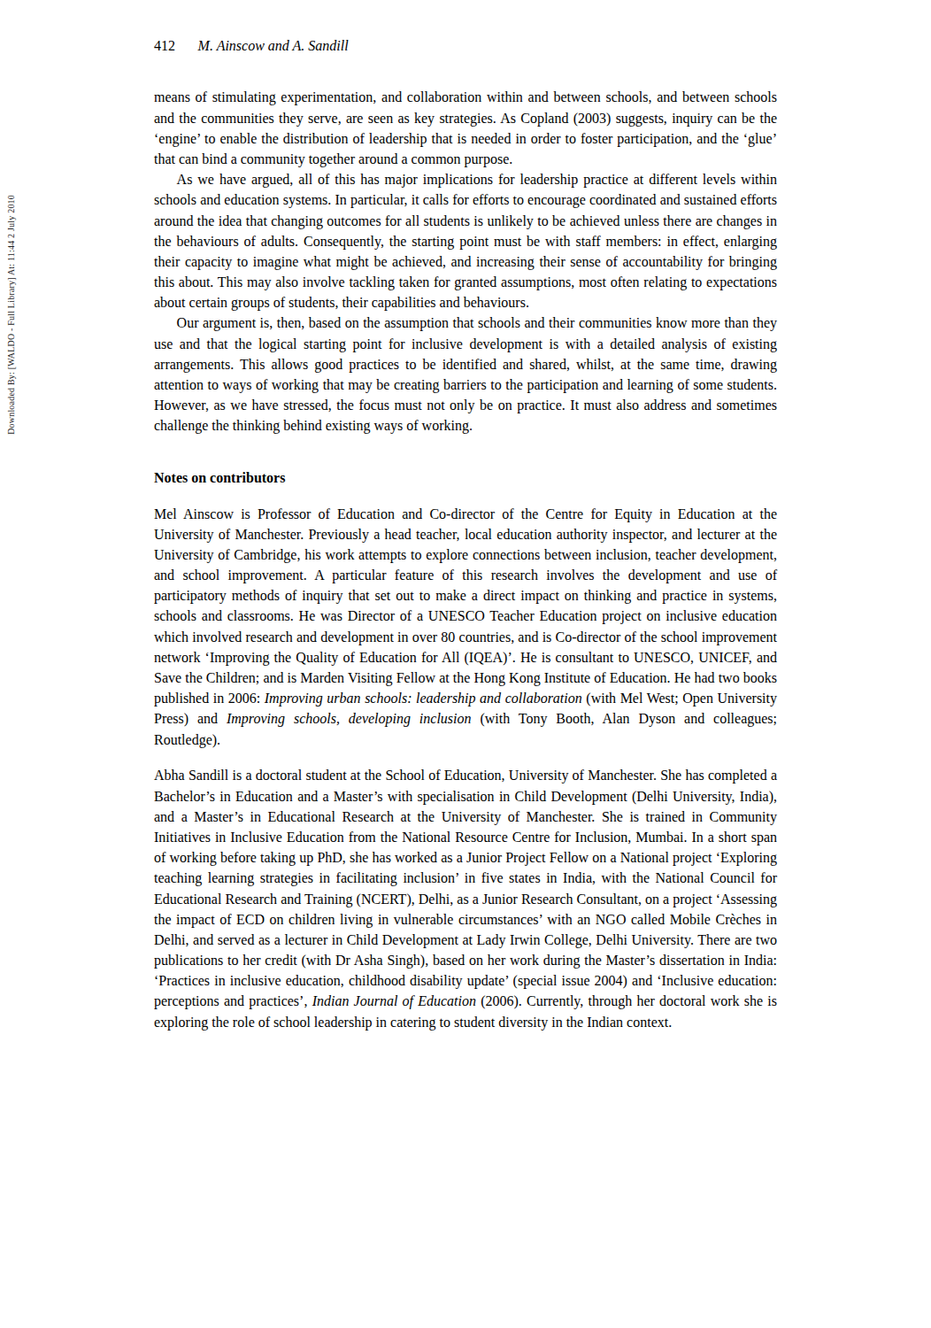Downloaded By: [WALDO - Full Library] At: 11:44 2 July 2010
412 M. Ainscow and A. Sandill
means of stimulating experimentation, and collaboration within and between schools, and between schools and the communities they serve, are seen as key strategies. As Copland (2003) suggests, inquiry can be the ‘engine’ to enable the distribution of leadership that is needed in order to foster participation, and the ‘glue’ that can bind a community together around a common purpose.
As we have argued, all of this has major implications for leadership practice at different levels within schools and education systems. In particular, it calls for efforts to encourage coordinated and sustained efforts around the idea that changing outcomes for all students is unlikely to be achieved unless there are changes in the behaviours of adults. Consequently, the starting point must be with staff members: in effect, enlarging their capacity to imagine what might be achieved, and increasing their sense of accountability for bringing this about. This may also involve tackling taken for granted assumptions, most often relating to expectations about certain groups of students, their capabilities and behaviours.
Our argument is, then, based on the assumption that schools and their communities know more than they use and that the logical starting point for inclusive development is with a detailed analysis of existing arrangements. This allows good practices to be identified and shared, whilst, at the same time, drawing attention to ways of working that may be creating barriers to the participation and learning of some students. However, as we have stressed, the focus must not only be on practice. It must also address and sometimes challenge the thinking behind existing ways of working.
Notes on contributors
Mel Ainscow is Professor of Education and Co-director of the Centre for Equity in Education at the University of Manchester. Previously a head teacher, local education authority inspector, and lecturer at the University of Cambridge, his work attempts to explore connections between inclusion, teacher development, and school improvement. A particular feature of this research involves the development and use of participatory methods of inquiry that set out to make a direct impact on thinking and practice in systems, schools and classrooms. He was Director of a UNESCO Teacher Education project on inclusive education which involved research and development in over 80 countries, and is Co-director of the school improvement network ‘Improving the Quality of Education for All (IQEA)’. He is consultant to UNESCO, UNICEF, and Save the Children; and is Marden Visiting Fellow at the Hong Kong Institute of Education. He had two books published in 2006: Improving urban schools: leadership and collaboration (with Mel West; Open University Press) and Improving schools, developing inclusion (with Tony Booth, Alan Dyson and colleagues; Routledge).
Abha Sandill is a doctoral student at the School of Education, University of Manchester. She has completed a Bachelor’s in Education and a Master’s with specialisation in Child Development (Delhi University, India), and a Master’s in Educational Research at the University of Manchester. She is trained in Community Initiatives in Inclusive Education from the National Resource Centre for Inclusion, Mumbai. In a short span of working before taking up PhD, she has worked as a Junior Project Fellow on a National project ‘Exploring teaching learning strategies in facilitating inclusion’ in five states in India, with the National Council for Educational Research and Training (NCERT), Delhi, as a Junior Research Consultant, on a project ‘Assessing the impact of ECD on children living in vulnerable circumstances’ with an NGO called Mobile Crèches in Delhi, and served as a lecturer in Child Development at Lady Irwin College, Delhi University. There are two publications to her credit (with Dr Asha Singh), based on her work during the Master’s dissertation in India: ‘Practices in inclusive education, childhood disability update’ (special issue 2004) and ‘Inclusive education: perceptions and practices’, Indian Journal of Education (2006). Currently, through her doctoral work she is exploring the role of school leadership in catering to student diversity in the Indian context.